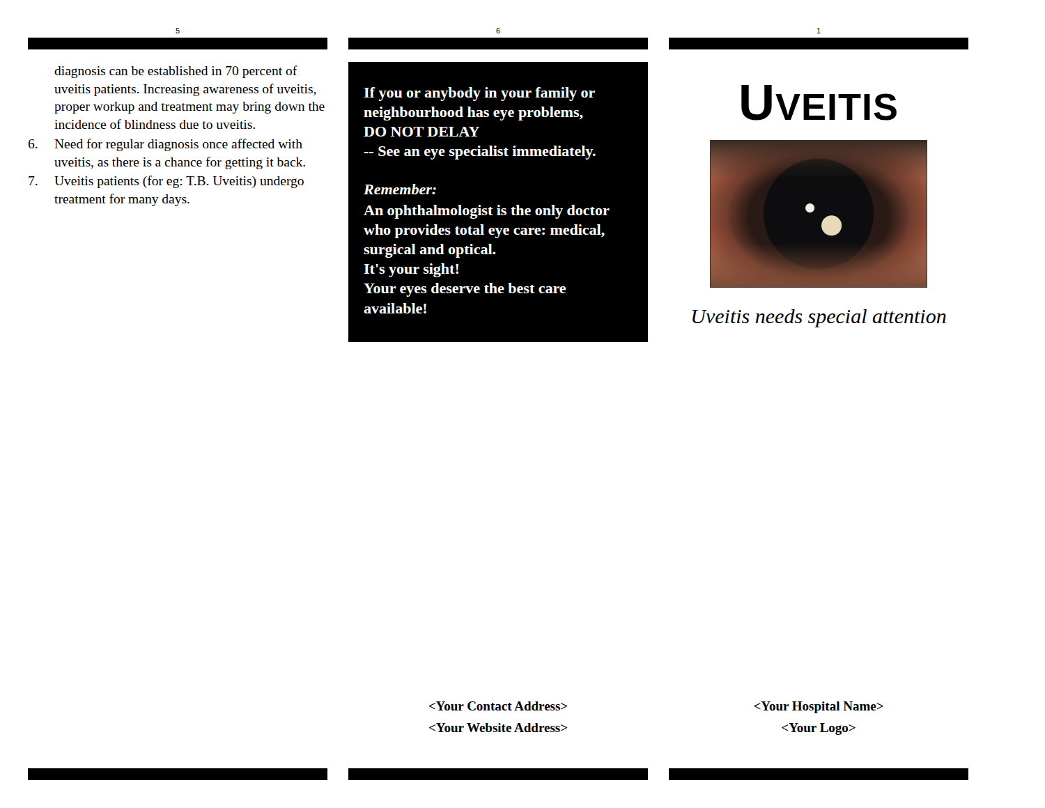5
diagnosis can be established in 70 percent of uveitis patients. Increasing awareness of uveitis, proper workup and treatment may bring down the incidence of blindness due to uveitis.
6. Need for regular diagnosis once affected with uveitis, as there is a chance for getting it back.
7. Uveitis patients (for eg: T.B. Uveitis) undergo treatment for many days.
6
If you or anybody in your family or neighbourhood has eye problems,
DO NOT DELAY
-- See an eye specialist immediately.
Remember:
An ophthalmologist is the only doctor who provides total eye care: medical, surgical and optical.
It's your sight!
Your eyes deserve the best care available!
<Your Contact Address>
<Your Website Address>
1
UVEITIS
Uveitis needs special attention
<Your Hospital Name>
<Your Logo>